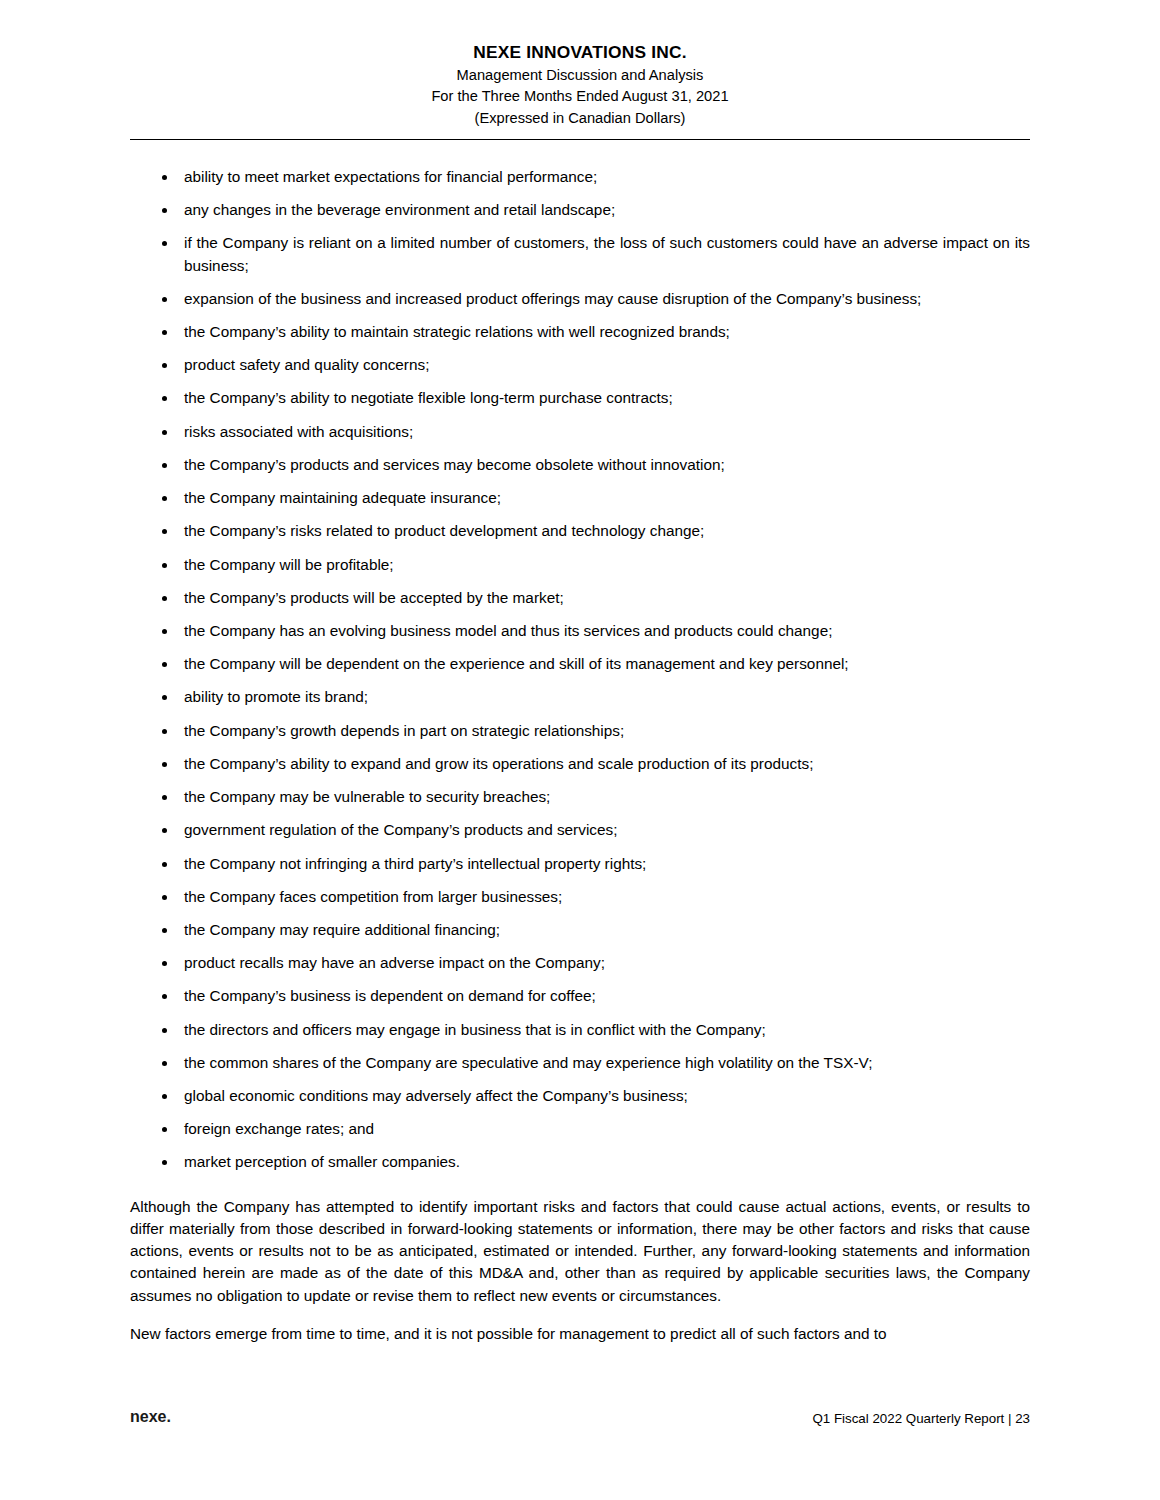NEXE INNOVATIONS INC.
Management Discussion and Analysis
For the Three Months Ended August 31, 2021
(Expressed in Canadian Dollars)
ability to meet market expectations for financial performance;
any changes in the beverage environment and retail landscape;
if the Company is reliant on a limited number of customers, the loss of such customers could have an adverse impact on its business;
expansion of the business and increased product offerings may cause disruption of the Company’s business;
the Company’s ability to maintain strategic relations with well recognized brands;
product safety and quality concerns;
the Company’s ability to negotiate flexible long-term purchase contracts;
risks associated with acquisitions;
the Company’s products and services may become obsolete without innovation;
the Company maintaining adequate insurance;
the Company’s risks related to product development and technology change;
the Company will be profitable;
the Company’s products will be accepted by the market;
the Company has an evolving business model and thus its services and products could change;
the Company will be dependent on the experience and skill of its management and key personnel;
ability to promote its brand;
the Company’s growth depends in part on strategic relationships;
the Company’s ability to expand and grow its operations and scale production of its products;
the Company may be vulnerable to security breaches;
government regulation of the Company’s products and services;
the Company not infringing a third party’s intellectual property rights;
the Company faces competition from larger businesses;
the Company may require additional financing;
product recalls may have an adverse impact on the Company;
the Company’s business is dependent on demand for coffee;
the directors and officers may engage in business that is in conflict with the Company;
the common shares of the Company are speculative and may experience high volatility on the TSX-V;
global economic conditions may adversely affect the Company’s business;
foreign exchange rates; and
market perception of smaller companies.
Although the Company has attempted to identify important risks and factors that could cause actual actions, events, or results to differ materially from those described in forward-looking statements or information, there may be other factors and risks that cause actions, events or results not to be as anticipated, estimated or intended. Further, any forward-looking statements and information contained herein are made as of the date of this MD&A and, other than as required by applicable securities laws, the Company assumes no obligation to update or revise them to reflect new events or circumstances.
New factors emerge from time to time, and it is not possible for management to predict all of such factors and to
nexe.
Q1 Fiscal 2022 Quarterly Report | 23